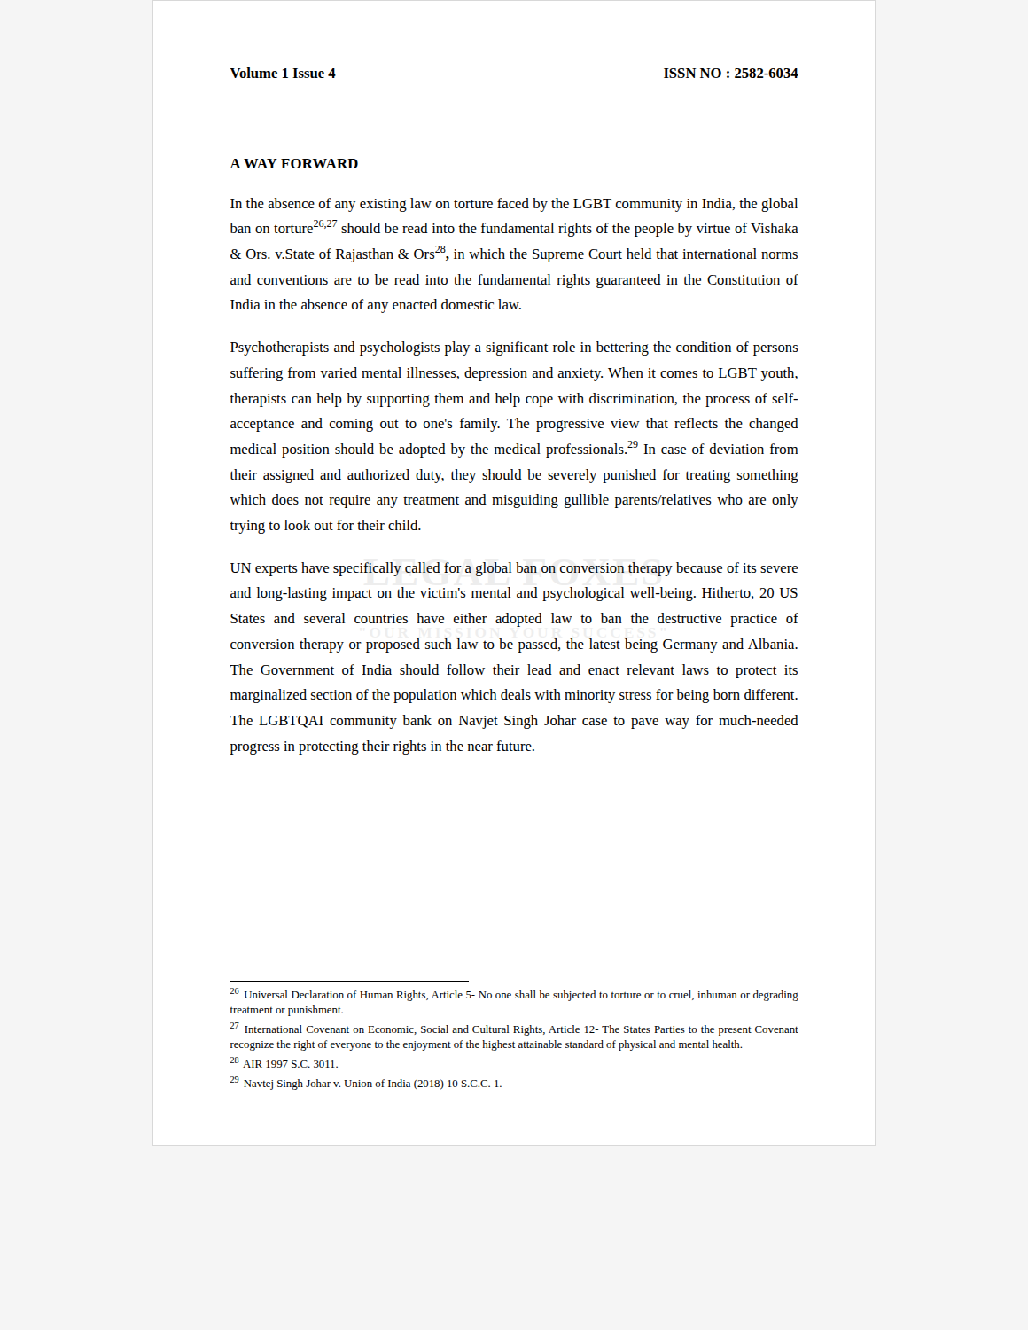Volume 1 Issue 4 ISSN NO : 2582-6034
A WAY FORWARD
In the absence of any existing law on torture faced by the LGBT community in India, the global ban on torture26,27 should be read into the fundamental rights of the people by virtue of Vishaka & Ors. v.State of Rajasthan & Ors28, in which the Supreme Court held that international norms and conventions are to be read into the fundamental rights guaranteed in the Constitution of India in the absence of any enacted domestic law.
Psychotherapists and psychologists play a significant role in bettering the condition of persons suffering from varied mental illnesses, depression and anxiety. When it comes to LGBT youth, therapists can help by supporting them and help cope with discrimination, the process of self-acceptance and coming out to one's family. The progressive view that reflects the changed medical position should be adopted by the medical professionals.29 In case of deviation from their assigned and authorized duty, they should be severely punished for treating something which does not require any treatment and misguiding gullible parents/relatives who are only trying to look out for their child.
UN experts have specifically called for a global ban on conversion therapy because of its severe and long-lasting impact on the victim's mental and psychological well-being. Hitherto, 20 US States and several countries have either adopted law to ban the destructive practice of conversion therapy or proposed such law to be passed, the latest being Germany and Albania. The Government of India should follow their lead and enact relevant laws to protect its marginalized section of the population which deals with minority stress for being born different. The LGBTQAI community bank on Navjet Singh Johar case to pave way for much-needed progress in protecting their rights in the near future.
LEGAL FOXES "OUR MISSION YOUR SUCCESS"
26 Universal Declaration of Human Rights, Article 5- No one shall be subjected to torture or to cruel, inhuman or degrading treatment or punishment.
27 International Covenant on Economic, Social and Cultural Rights, Article 12- The States Parties to the present Covenant recognize the right of everyone to the enjoyment of the highest attainable standard of physical and mental health.
28 AIR 1997 S.C. 3011.
29 Navtej Singh Johar v. Union of India (2018) 10 S.C.C. 1.